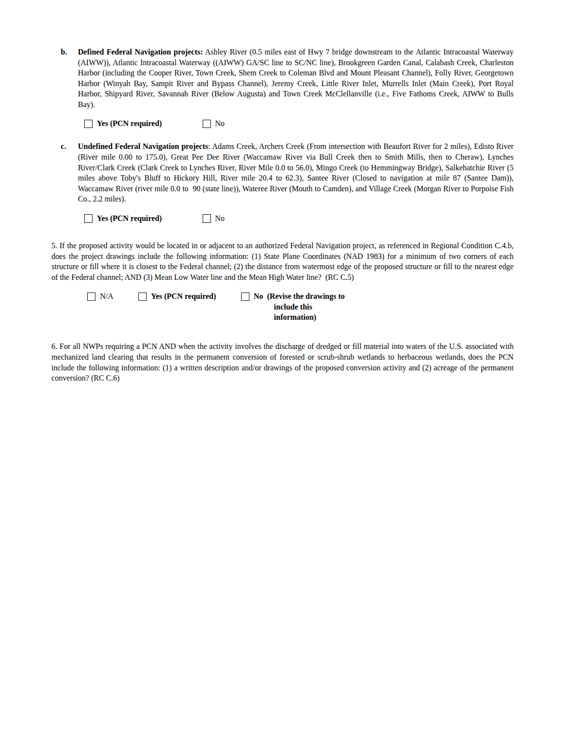b.
Defined Federal Navigation projects: Ashley River (0.5 miles east of Hwy 7 bridge downstream to the Atlantic Intracoastal Waterway (AIWW)), Atlantic Intracoastal Waterway ((AIWW) GA/SC line to SC/NC line), Brookgreen Garden Canal, Calabash Creek, Charleston Harbor (including the Cooper River, Town Creek, Shem Creek to Coleman Blvd and Mount Pleasant Channel), Folly River, Georgetown Harbor (Winyah Bay, Sampit River and Bypass Channel), Jeremy Creek, Little River Inlet, Murrells Inlet (Main Creek), Port Royal Harbor, Shipyard River, Savannah River (Below Augusta) and Town Creek McClellanville (i.e., Five Fathoms Creek, AIWW to Bulls Bay).
Yes (PCN required)
No
c.
Undefined Federal Navigation projects: Adams Creek, Archers Creek (From intersection with Beaufort River for 2 miles), Edisto River (River mile 0.00 to 175.0), Great Pee Dee River (Waccamaw River via Bull Creek then to Smith Mills, then to Cheraw), Lynches River/Clark Creek (Clark Creek to Lynches River, River Mile 0.0 to 56.0), Mingo Creek (to Hemmingway Bridge), Salkehatchie River (5 miles above Toby's Bluff to Hickory Hill, River mile 20.4 to 62.3), Santee River (Closed to navigation at mile 87 (Santee Dam)), Waccamaw River (river mile 0.0 to 90 (state line)), Wateree River (Mouth to Camden), and Village Creek (Morgan River to Porpoise Fish Co., 2.2 miles).
Yes (PCN required)
No
5. If the proposed activity would be located in or adjacent to an authorized Federal Navigation project, as referenced in Regional Condition C.4.b, does the project drawings include the following information: (1) State Plane Coordinates (NAD 1983) for a minimum of two corners of each structure or fill where it is closest to the Federal channel; (2) the distance from watermost edge of the proposed structure or fill to the nearest edge of the Federal channel; AND (3) Mean Low Water line and the Mean High Water line? (RC C.5)
N/A
Yes (PCN required)
No (Revise the drawings to include this information)
6. For all NWPs requiring a PCN AND when the activity involves the discharge of dredged or fill material into waters of the U.S. associated with mechanized land clearing that results in the permanent conversion of forested or scrub-shrub wetlands to herbaceous wetlands, does the PCN include the following information: (1) a written description and/or drawings of the proposed conversion activity and (2) acreage of the permanent conversion? (RC C.6)